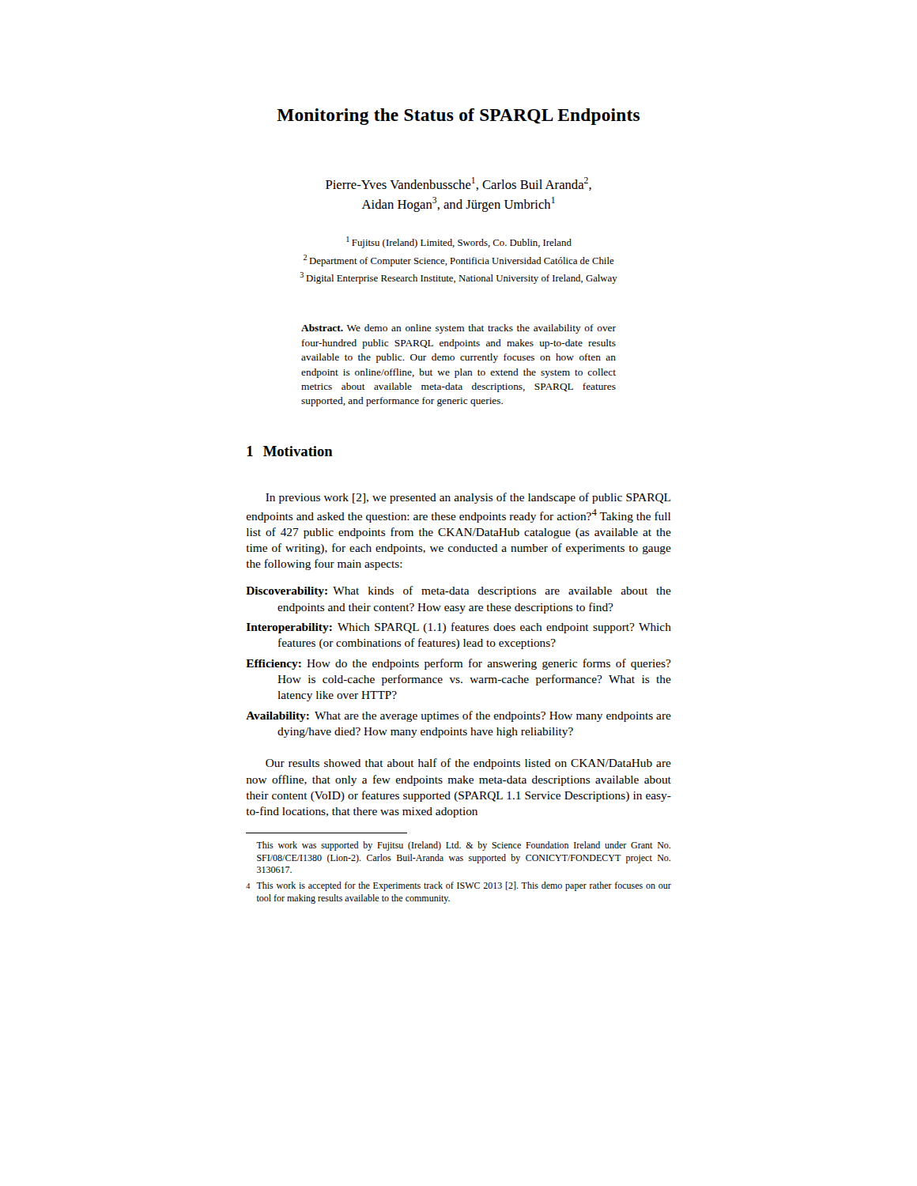Monitoring the Status of SPARQL Endpoints
Pierre-Yves Vandenbussche1, Carlos Buil Aranda2,
Aidan Hogan3, and Jürgen Umbrich1
1Fujitsu (Ireland) Limited, Swords, Co. Dublin, Ireland
2Department of Computer Science, Pontificia Universidad Católica de Chile
3Digital Enterprise Research Institute, National University of Ireland, Galway
Abstract. We demo an online system that tracks the availability of over four-hundred public SPARQL endpoints and makes up-to-date results available to the public. Our demo currently focuses on how often an endpoint is online/offline, but we plan to extend the system to collect metrics about available meta-data descriptions, SPARQL features supported, and performance for generic queries.
1 Motivation
In previous work [2], we presented an analysis of the landscape of public SPARQL endpoints and asked the question: are these endpoints ready for action?4 Taking the full list of 427 public endpoints from the CKAN/DataHub catalogue (as available at the time of writing), for each endpoints, we conducted a number of experiments to gauge the following four main aspects:
Discoverability:
What kinds of meta-data descriptions are available about the endpoints and their content? How easy are these descriptions to find?
Interoperability:
Which SPARQL (1.1) features does each endpoint support? Which features (or combinations of features) lead to exceptions?
Efficiency:
How do the endpoints perform for answering generic forms of queries? How is cold-cache performance vs. warm-cache performance? What is the latency like over HTTP?
Availability:
What are the average uptimes of the endpoints? How many endpoints are dying/have died? How many endpoints have high reliability?
Our results showed that about half of the endpoints listed on CKAN/DataHub are now offline, that only a few endpoints make meta-data descriptions available about their content (VoID) or features supported (SPARQL 1.1 Service Descriptions) in easy-to-find locations, that there was mixed adoption
This work was supported by Fujitsu (Ireland) Ltd. & by Science Foundation Ireland under Grant No. SFI/08/CE/I1380 (Lion-2). Carlos Buil-Aranda was supported by CONICYT/FONDECYT project No. 3130617.
4This work is accepted for the Experiments track of ISWC 2013 [2]. This demo paper rather focuses on our tool for making results available to the community.